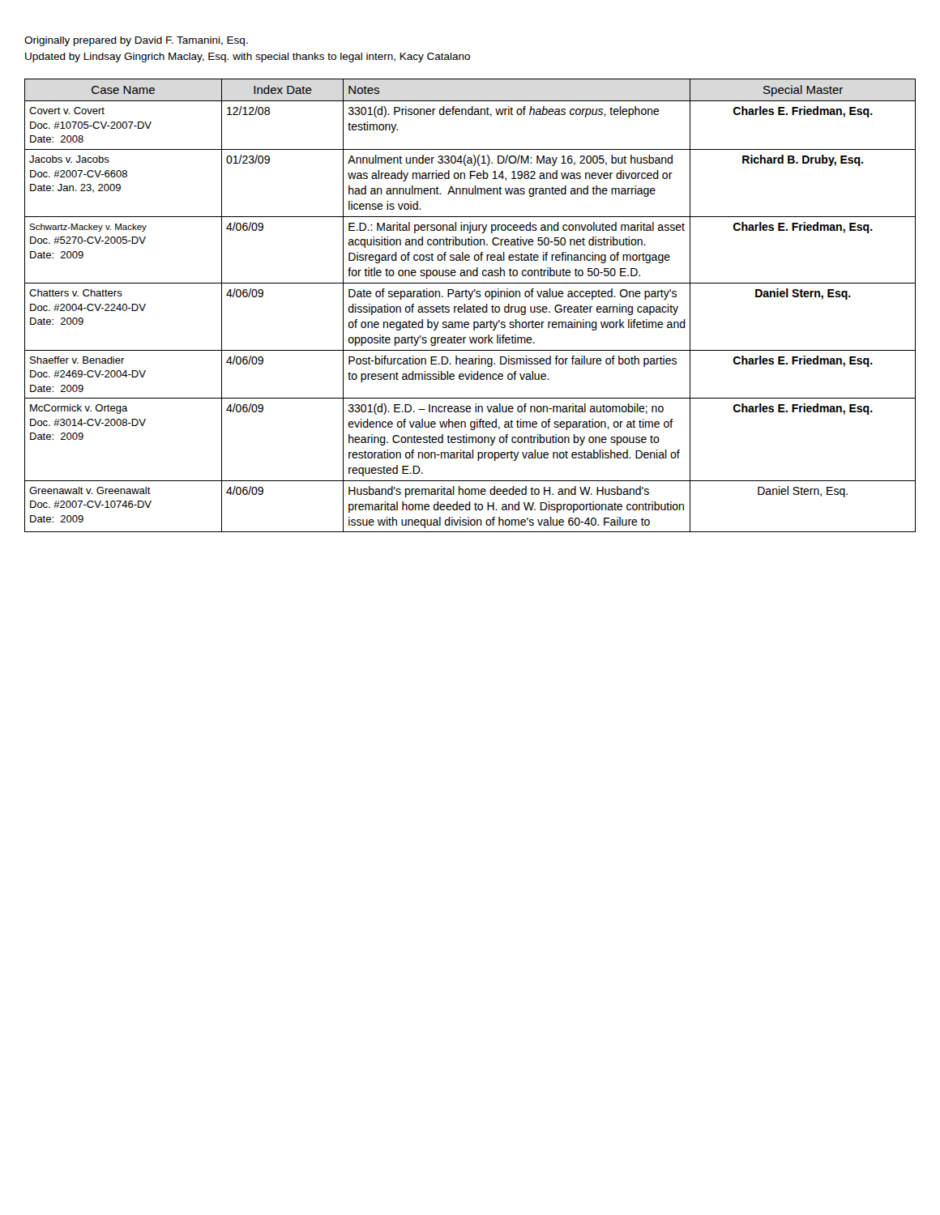Originally prepared by David F. Tamanini, Esq.
Updated by Lindsay Gingrich Maclay, Esq. with special thanks to legal intern, Kacy Catalano
| Case Name | Index Date | Notes | Special Master |
| --- | --- | --- | --- |
| Covert v. Covert Doc. #10705-CV-2007-DV Date: 2008 | 12/12/08 | 3301(d). Prisoner defendant, writ of habeas corpus , telephone testimony. | Charles E. Friedman, Esq. |
| Jacobs v. Jacobs Doc. #2007-CV-6608 Date: Jan. 23, 2009 | 01/23/09 | Annulment under 3304(a)(1). D/O/M: May 16, 2005, but husband was already married on Feb 14, 1982 and was never divorced or had an annulment. Annulment was granted and the marriage license is void. | Richard B. Druby, Esq. |
| Schwartz-Mackey v. Mackey Doc. #5270-CV-2005-DV Date: 2009 | 4/06/09 | E.D.: Marital personal injury proceeds and convoluted marital asset acquisition and contribution. Creative 50-50 net distribution. Disregard of cost of sale of real estate if refinancing of mortgage for title to one spouse and cash to contribute to 50-50 E.D. | Charles E. Friedman, Esq. |
| Chatters v. Chatters Doc. #2004-CV-2240-DV Date: 2009 | 4/06/09 | Date of separation. Party's opinion of value accepted. One party's dissipation of assets related to drug use. Greater earning capacity of one negated by same party's shorter remaining work lifetime and opposite party's greater work lifetime. | Daniel Stern, Esq. |
| Shaeffer v. Benadier Doc. #2469-CV-2004-DV Date: 2009 | 4/06/09 | Post-bifurcation E.D. hearing. Dismissed for failure of both parties to present admissible evidence of value. | Charles E. Friedman, Esq. |
| McCormick v. Ortega Doc. #3014-CV-2008-DV Date: 2009 | 4/06/09 | 3301(d). E.D. – Increase in value of non-marital automobile; no evidence of value when gifted, at time of separation, or at time of hearing. Contested testimony of contribution by one spouse to restoration of non-marital property value not established. Denial of requested E.D. | Charles E. Friedman, Esq. |
| Greenawalt v. Greenawalt Doc. #2007-CV-10746-DV Date: 2009 | 4/06/09 | Husband's premarital home deeded to H. and W. Husband's premarital home deeded to H. and W. Disproportionate contribution issue with unequal division of home's value 60-40. Failure to | Daniel Stern, Esq. |